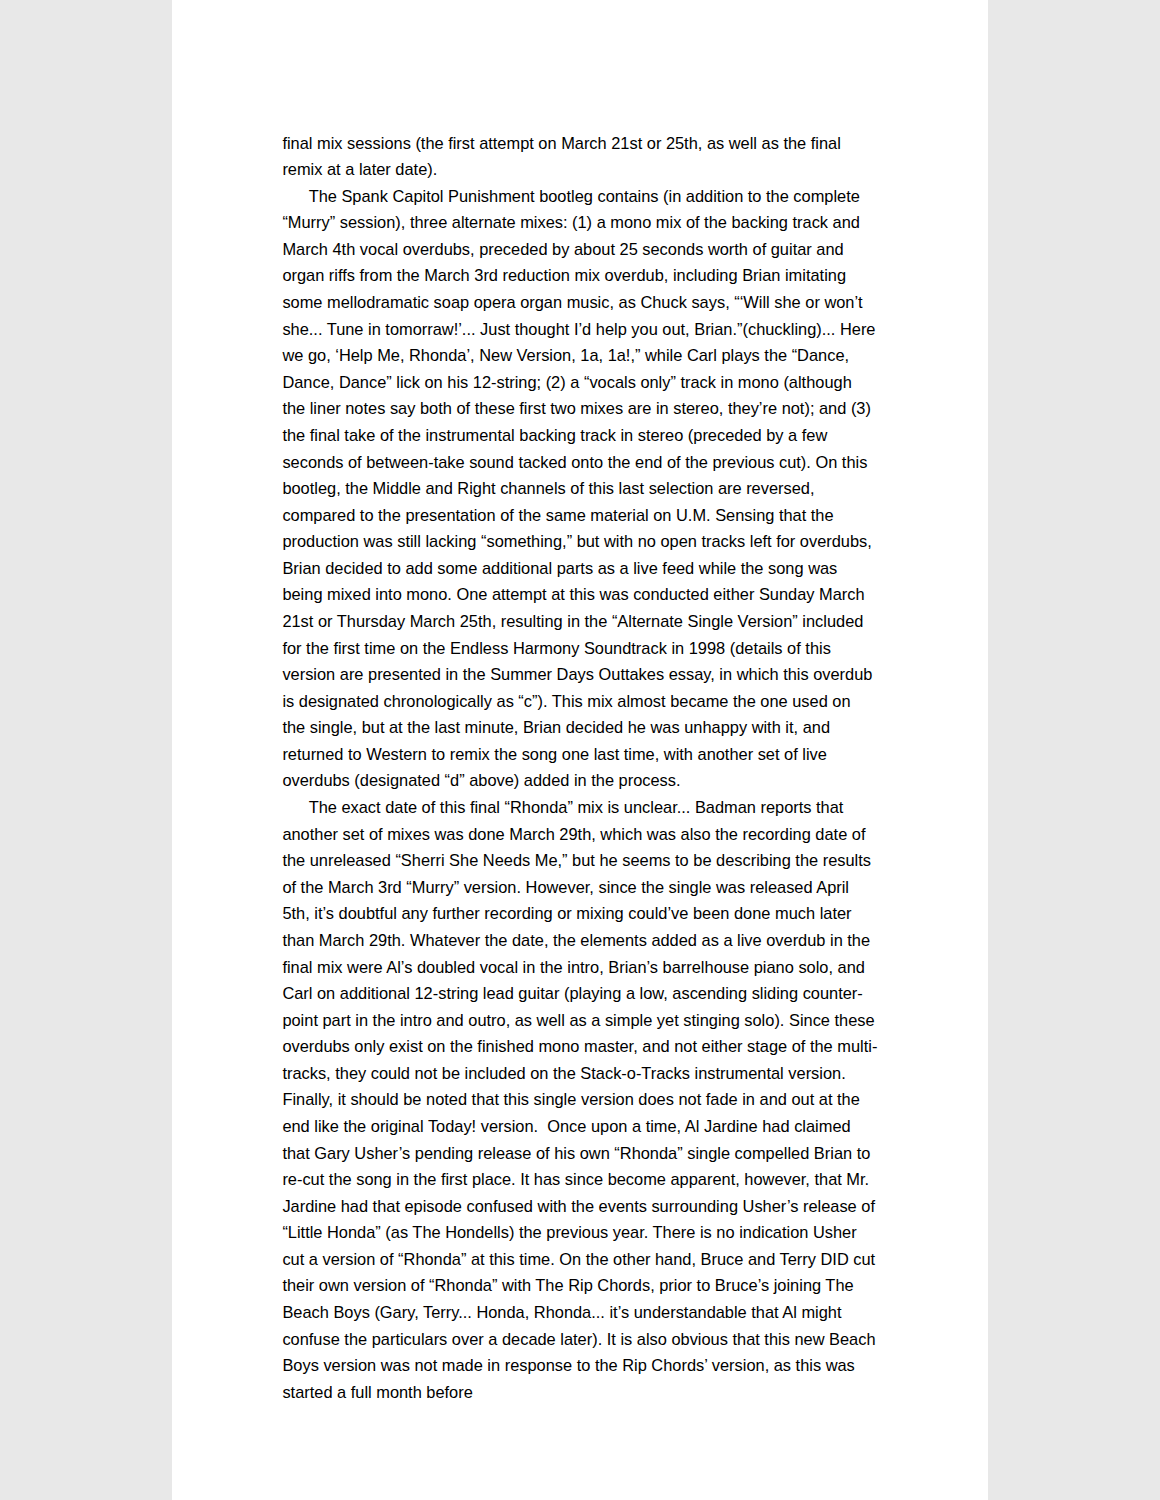final mix sessions (the first attempt on March 21st or 25th, as well as the final remix at a later date).
The Spank Capitol Punishment bootleg contains (in addition to the complete “Murry” session), three alternate mixes: (1) a mono mix of the backing track and March 4th vocal overdubs, preceded by about 25 seconds worth of guitar and organ riffs from the March 3rd reduction mix overdub, including Brian imitating some mellodramatic soap opera organ music, as Chuck says, “‘Will she or won’t she... Tune in tomorraw!’... Just thought I’d help you out, Brian.”(chuckling)... Here we go, ‘Help Me, Rhonda’, New Version, 1a, 1a!,” while Carl plays the “Dance, Dance, Dance” lick on his 12-string; (2) a “vocals only” track in mono (although the liner notes say both of these first two mixes are in stereo, they’re not); and (3) the final take of the instrumental backing track in stereo (preceded by a few seconds of between-take sound tacked onto the end of the previous cut). On this bootleg, the Middle and Right channels of this last selection are reversed, compared to the presentation of the same material on U.M. Sensing that the production was still lacking “something,” but with no open tracks left for overdubs, Brian decided to add some additional parts as a live feed while the song was being mixed into mono. One attempt at this was conducted either Sunday March 21st or Thursday March 25th, resulting in the “Alternate Single Version” included for the first time on the Endless Harmony Soundtrack in 1998 (details of this version are presented in the Summer Days Outtakes essay, in which this overdub is designated chronologically as “c”). This mix almost became the one used on the single, but at the last minute, Brian decided he was unhappy with it, and returned to Western to remix the song one last time, with another set of live overdubs (designated “d” above) added in the process.
The exact date of this final “Rhonda” mix is unclear... Badman reports that another set of mixes was done March 29th, which was also the recording date of the unreleased “Sherri She Needs Me,” but he seems to be describing the results of the March 3rd “Murry” version. However, since the single was released April 5th, it’s doubtful any further recording or mixing could’ve been done much later than March 29th. Whatever the date, the elements added as a live overdub in the final mix were Al’s doubled vocal in the intro, Brian’s barrelhouse piano solo, and Carl on additional 12-string lead guitar (playing a low, ascending sliding counter-point part in the intro and outro, as well as a simple yet stinging solo). Since these overdubs only exist on the finished mono master, and not either stage of the multi-tracks, they could not be included on the Stack-o-Tracks instrumental version. Finally, it should be noted that this single version does not fade in and out at the end like the original Today! version. Once upon a time, Al Jardine had claimed that Gary Usher’s pending release of his own “Rhonda” single compelled Brian to re-cut the song in the first place. It has since become apparent, however, that Mr. Jardine had that episode confused with the events surrounding Usher’s release of “Little Honda” (as The Hondells) the previous year. There is no indication Usher cut a version of “Rhonda” at this time. On the other hand, Bruce and Terry DID cut their own version of “Rhonda” with The Rip Chords, prior to Bruce’s joining The Beach Boys (Gary, Terry... Honda, Rhonda... it’s understandable that Al might confuse the particulars over a decade later). It is also obvious that this new Beach Boys version was not made in response to the Rip Chords’ version, as this was started a full month before